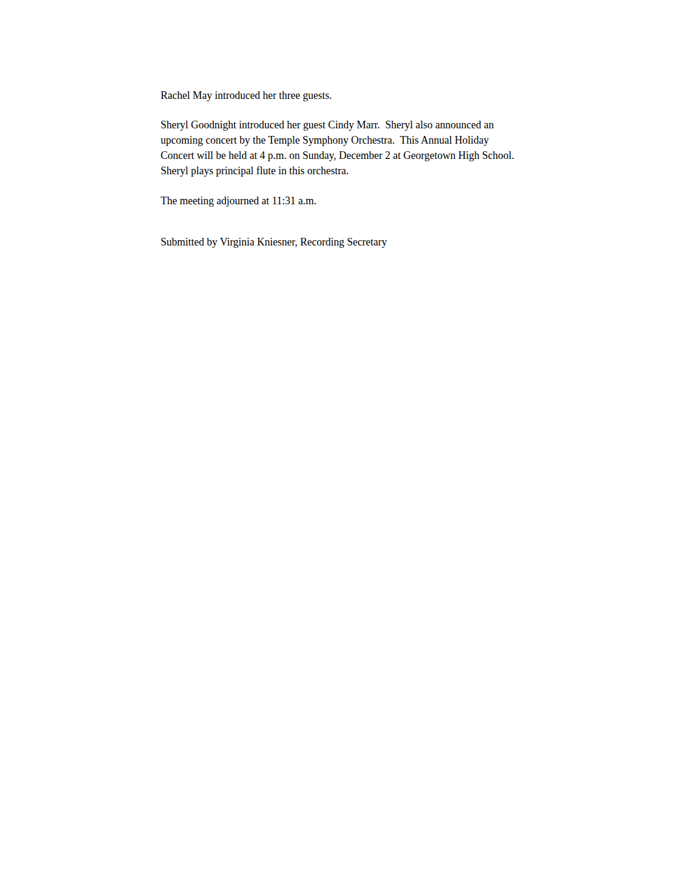Rachel May introduced her three guests.
Sheryl Goodnight introduced her guest Cindy Marr. Sheryl also announced an upcoming concert by the Temple Symphony Orchestra. This Annual Holiday Concert will be held at 4 p.m. on Sunday, December 2 at Georgetown High School. Sheryl plays principal flute in this orchestra.
The meeting adjourned at 11:31 a.m.
Submitted by Virginia Kniesner, Recording Secretary